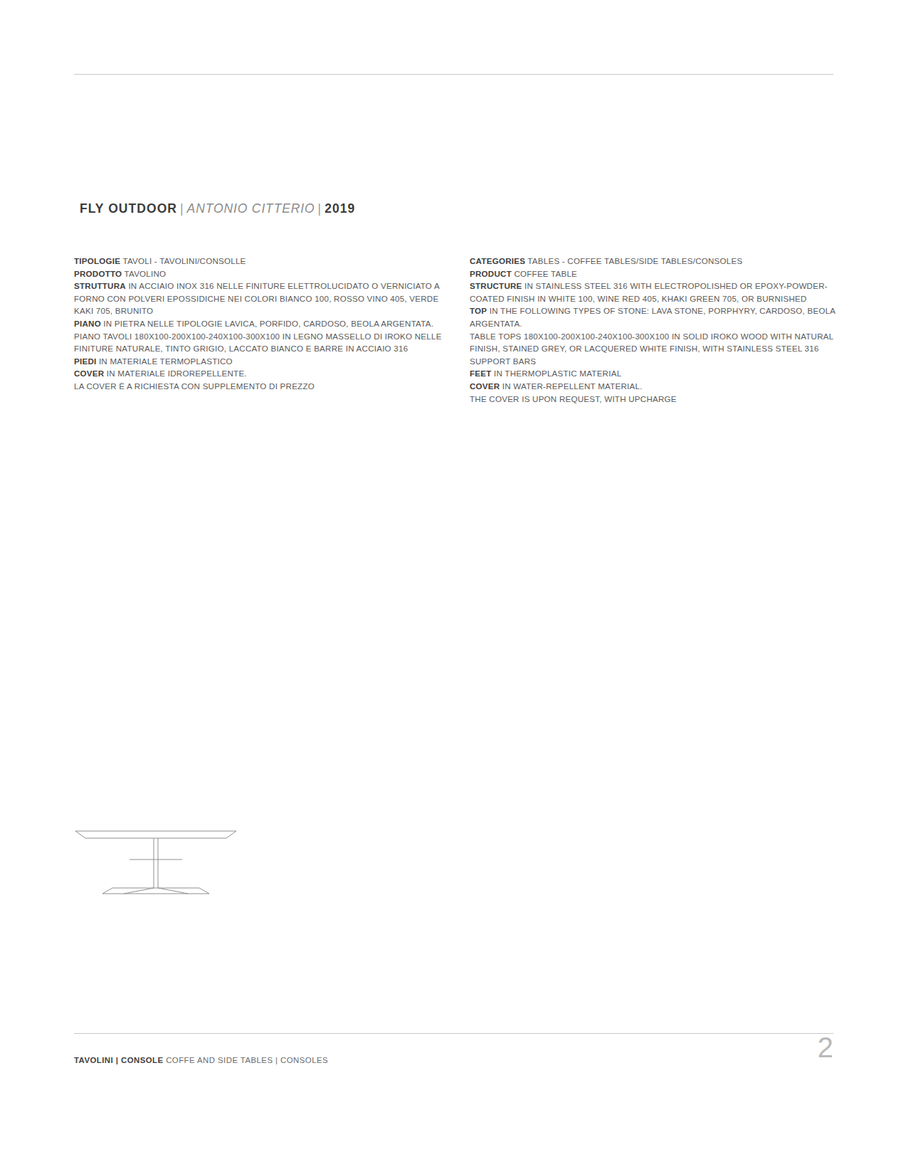FLY OUTDOOR|ANTONIO CITTERIO|2019
TIPOLOGIE TAVOLI - TAVOLINI/CONSOLLE
PRODOTTO TAVOLINO
STRUTTURA IN ACCIAIO INOX 316 NELLE FINITURE ELETTROLUCIDATO O VERNICIATO A FORNO CON POLVERI EPOSSIDICHE NEI COLORI BIANCO 100, ROSSO VINO 405, VERDE KAKI 705, BRUNITO
PIANO IN PIETRA NELLE TIPOLOGIE LAVICA, PORFIDO, CARDOSO, BEOLA ARGENTATA. PIANO TAVOLI 180X100-200X100-240X100-300X100 IN LEGNO MASSELLO DI IROKO NELLE FINITURE NATURALE, TINTO GRIGIO, LACCATO BIANCO E BARRE IN ACCIAIO 316
PIEDI IN MATERIALE TERMOPLASTICO
COVER IN MATERIALE IDROREPELLENTE.
LA COVER È A RICHIESTA CON SUPPLEMENTO DI PREZZO
CATEGORIES TABLES - COFFEE TABLES/SIDE TABLES/CONSOLES
PRODUCT COFFEE TABLE
STRUCTURE IN STAINLESS STEEL 316 WITH ELECTROPOLISHED OR EPOXY-POWDER-COATED FINISH IN WHITE 100, WINE RED 405, KHAKI GREEN 705, OR BURNISHED
TOP IN THE FOLLOWING TYPES OF STONE: LAVA STONE, PORPHYRY, CARDOSO, BEOLA ARGENTATA.
TABLE TOPS 180X100-200X100-240X100-300X100 IN SOLID IROKO WOOD WITH NATURAL FINISH, STAINED GREY, OR LACQUERED WHITE FINISH, WITH STAINLESS STEEL 316 SUPPORT BARS
FEET IN THERMOPLASTIC MATERIAL
COVER IN WATER-REPELLENT MATERIAL.
THE COVER IS UPON REQUEST, WITH UPCHARGE
TAVOLINI | CONSOLE COFFE AND SIDE TABLES | CONSOLES
2